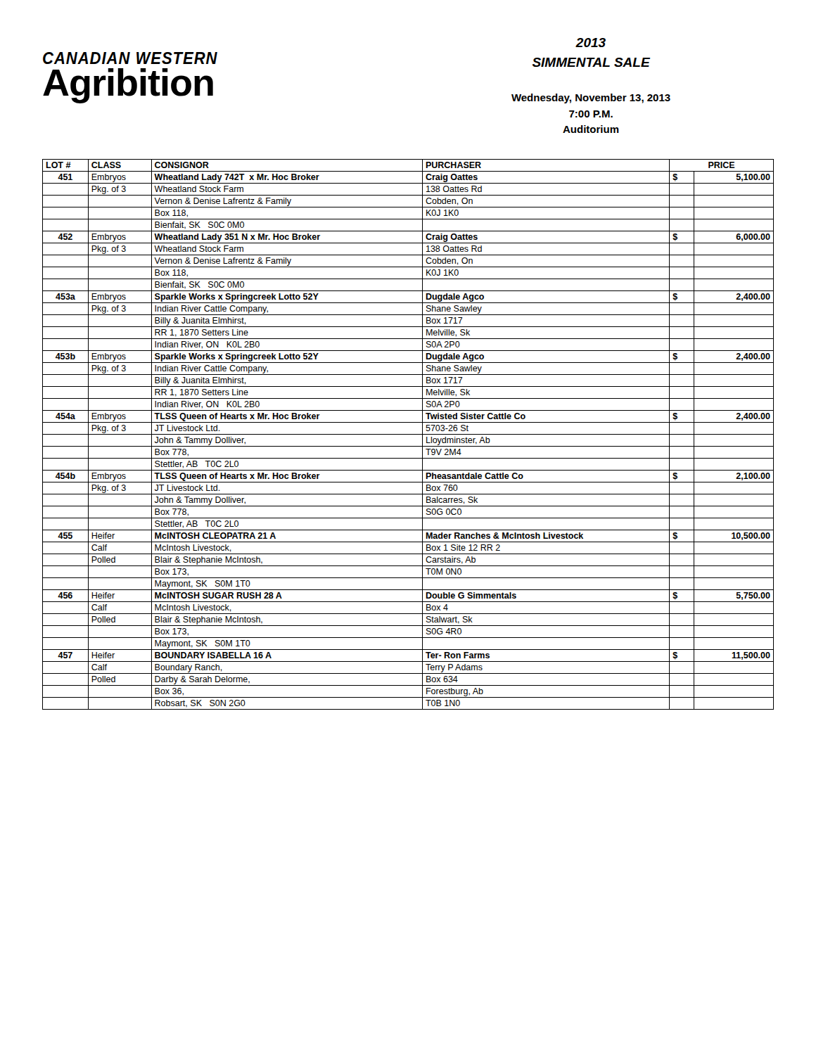CANADIAN WESTERN
Agribition
2013
SIMMENTAL SALE
Wednesday, November 13, 2013
7:00 P.M.
Auditorium
| LOT # | CLASS | CONSIGNOR | PURCHASER | PRICE |
| --- | --- | --- | --- | --- |
| 451 | Embryos | Wheatland Lady 742T x Mr. Hoc Broker | Craig Oattes | $ | 5,100.00 |
| | Pkg. of 3 | Wheatland Stock Farm | 138 Oattes Rd | | |
| | | Vernon & Denise Lafrentz & Family | Cobden, On | | |
| | | Box 118, | K0J 1K0 | | |
| | | Bienfait, SK S0C 0M0 | | | |
| 452 | Embryos | Wheatland Lady 351 N x Mr. Hoc Broker | Craig Oattes | $ | 6,000.00 |
| | Pkg. of 3 | Wheatland Stock Farm | 138 Oattes Rd | | |
| | | Vernon & Denise Lafrentz & Family | Cobden, On | | |
| | | Box 118, | K0J 1K0 | | |
| | | Bienfait, SK S0C 0M0 | | | |
| 453a | Embryos | Sparkle Works x Springcreek Lotto 52Y | Dugdale Agco | $ | 2,400.00 |
| | Pkg. of 3 | Indian River Cattle Company, | Shane Sawley | | |
| | | Billy & Juanita Elmhirst, | Box 1717 | | |
| | | RR 1, 1870 Setters Line | Melville, Sk | | |
| | | Indian River, ON K0L 2B0 | S0A 2P0 | | |
| 453b | Embryos | Sparkle Works x Springcreek Lotto 52Y | Dugdale Agco | $ | 2,400.00 |
| | Pkg. of 3 | Indian River Cattle Company, | Shane Sawley | | |
| | | Billy & Juanita Elmhirst, | Box 1717 | | |
| | | RR 1, 1870 Setters Line | Melville, Sk | | |
| | | Indian River, ON K0L 2B0 | S0A 2P0 | | |
| 454a | Embryos | TLSS Queen of Hearts x Mr. Hoc Broker | Twisted Sister Cattle Co | $ | 2,400.00 |
| | Pkg. of 3 | JT Livestock Ltd. | 5703-26 St | | |
| | | John & Tammy Dolliver, | Lloydminster, Ab | | |
| | | Box 778, | T9V 2M4 | | |
| | | Stettler, AB T0C 2L0 | | | |
| 454b | Embryos | TLSS Queen of Hearts x Mr. Hoc Broker | Pheasantdale Cattle Co | $ | 2,100.00 |
| | Pkg. of 3 | JT Livestock Ltd. | Box 760 | | |
| | | John & Tammy Dolliver, | Balcarres, Sk | | |
| | | Box 778, | S0G 0C0 | | |
| | | Stettler, AB T0C 2L0 | | | |
| 455 | Heifer | McINTOSH CLEOPATRA 21 A | Mader Ranches & McIntosh Livestock | $ | 10,500.00 |
| | Calf | McIntosh Livestock, | Box 1 Site 12 RR 2 | | |
| | Polled | Blair & Stephanie McIntosh, | Carstairs, Ab | | |
| | | Box 173, | T0M 0N0 | | |
| | | Maymont, SK S0M 1T0 | | | |
| 456 | Heifer | McINTOSH SUGAR RUSH 28 A | Double G Simmentals | $ | 5,750.00 |
| | Calf | McIntosh Livestock, | Box 4 | | |
| | Polled | Blair & Stephanie McIntosh, | Stalwart, Sk | | |
| | | Box 173, | S0G 4R0 | | |
| | | Maymont, SK S0M 1T0 | | | |
| 457 | Heifer | BOUNDARY ISABELLA 16 A | Ter- Ron Farms | $ | 11,500.00 |
| | Calf | Boundary Ranch, | Terry P Adams | | |
| | Polled | Darby & Sarah Delorme, | Box 634 | | |
| | | Box 36, | Forestburg, Ab | | |
| | | Robsart, SK S0N 2G0 | T0B 1N0 | | |